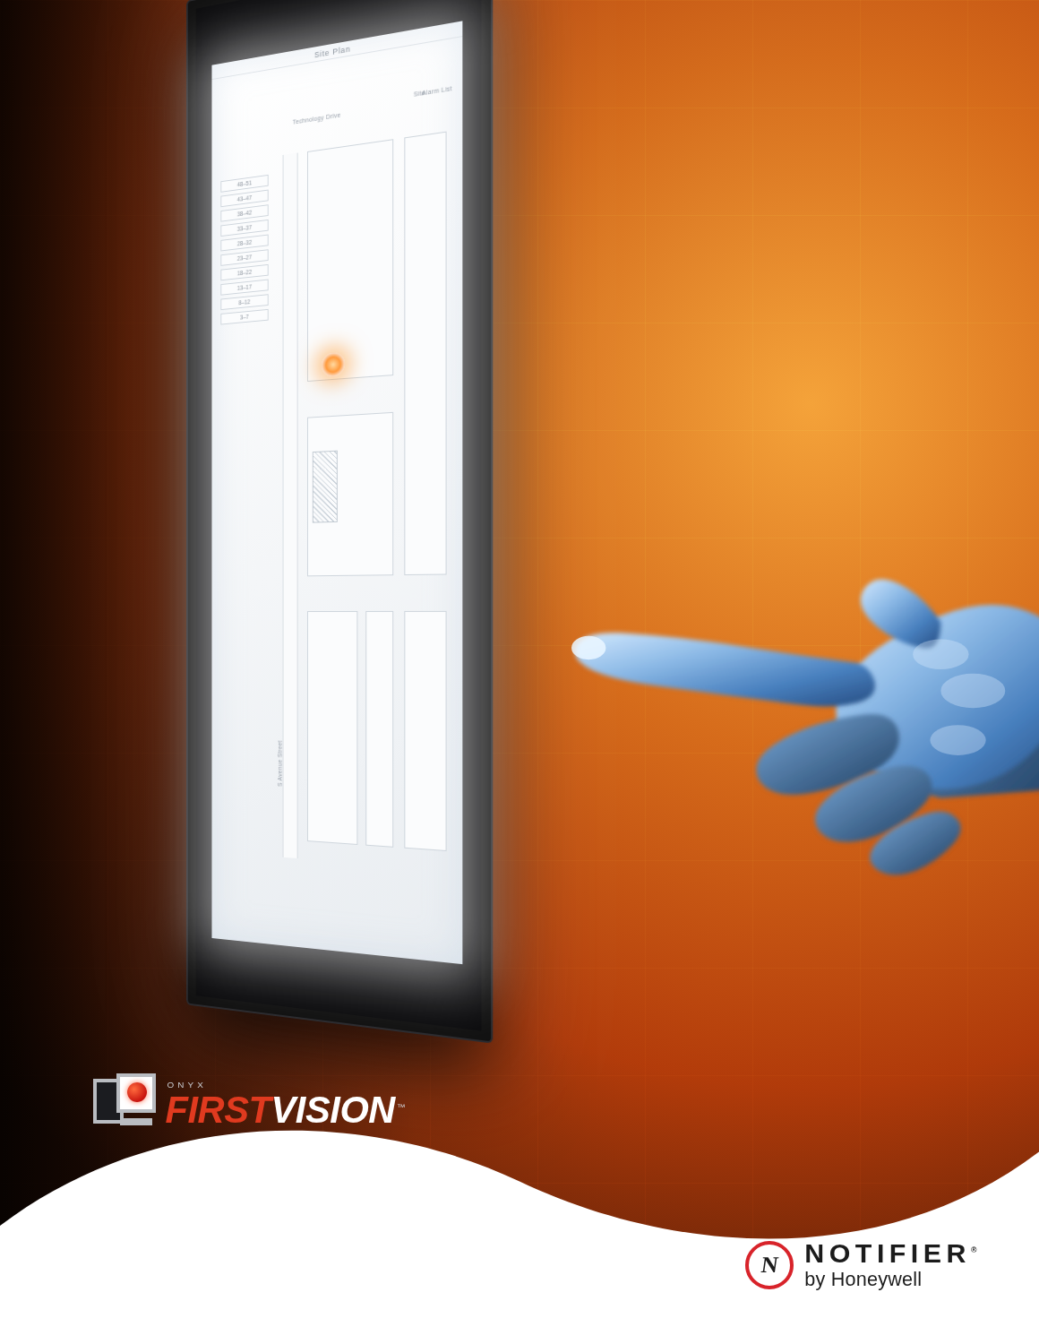Site Plan
Technology Drive Site Alarm List Unit S Avenue Street
48–51 43–47 38–42 33–37 28–32 23–27 18–22 13–17 8–12 3–7
ONYX First Vision™
N
NOTIFIER®
by Honeywell